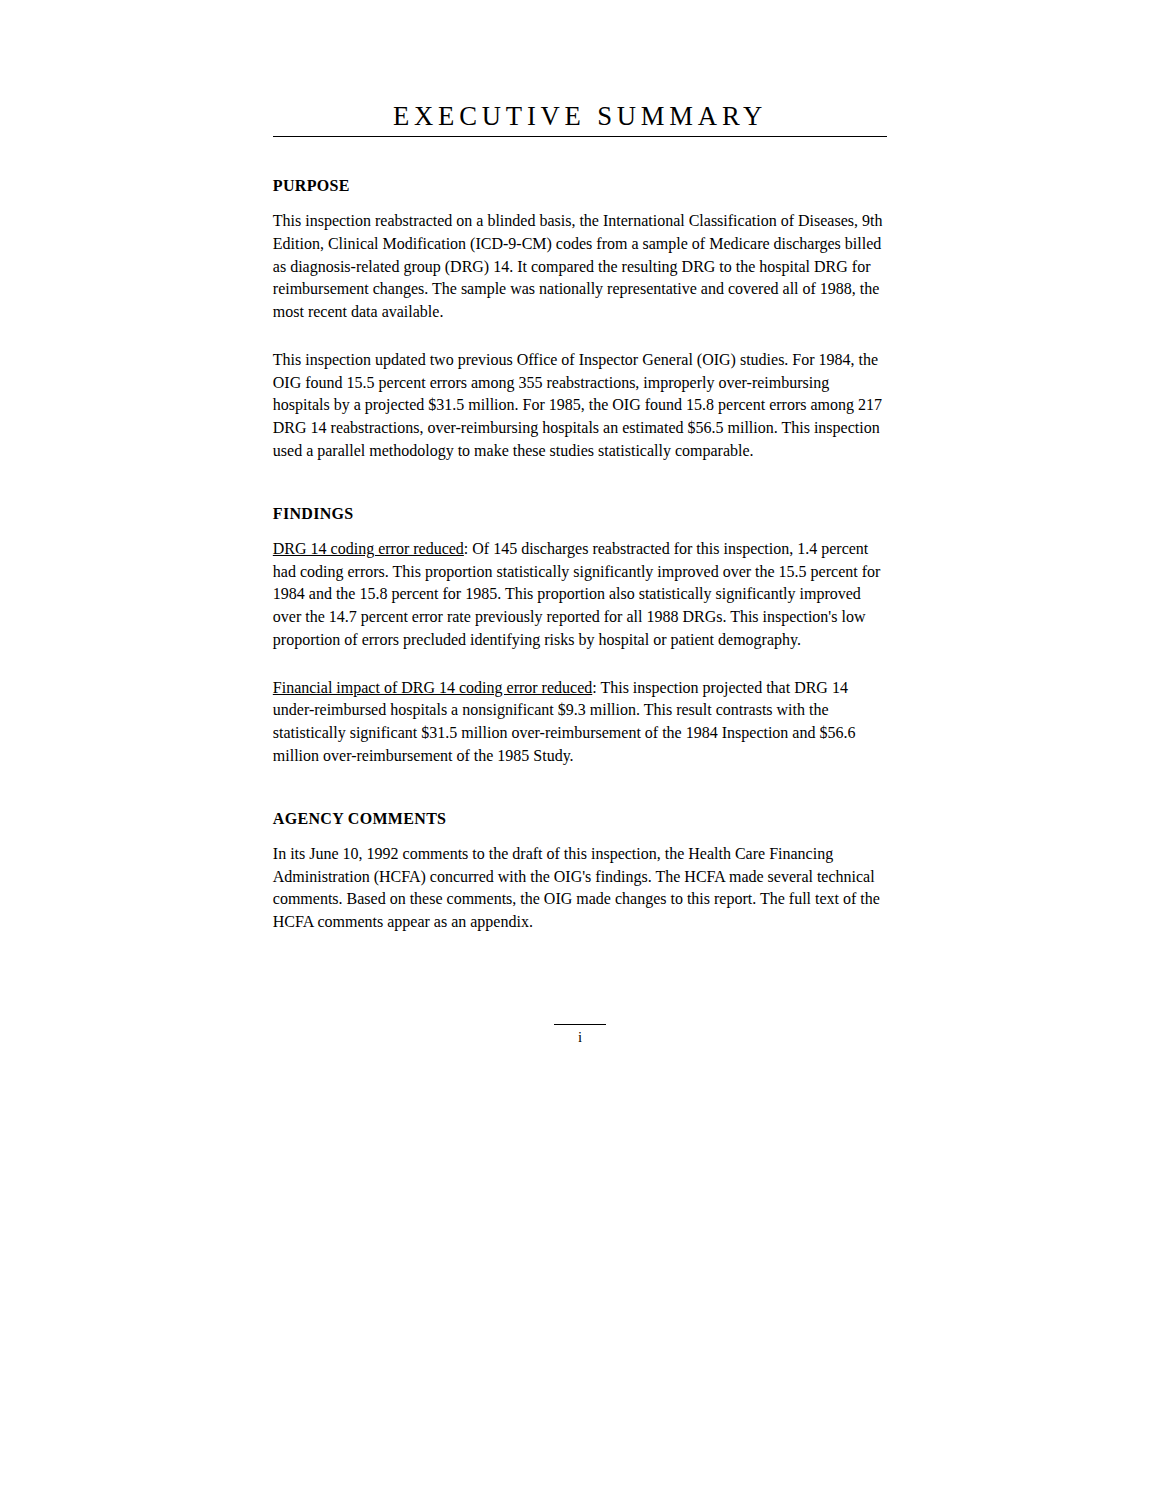EXECUTIVE SUMMARY
PURPOSE
This inspection reabstracted on a blinded basis, the International Classification of Diseases, 9th Edition, Clinical Modification (ICD-9-CM) codes from a sample of Medicare discharges billed as diagnosis-related group (DRG) 14. It compared the resulting DRG to the hospital DRG for reimbursement changes. The sample was nationally representative and covered all of 1988, the most recent data available.
This inspection updated two previous Office of Inspector General (OIG) studies. For 1984, the OIG found 15.5 percent errors among 355 reabstractions, improperly over-reimbursing hospitals by a projected $31.5 million. For 1985, the OIG found 15.8 percent errors among 217 DRG 14 reabstractions, over-reimbursing hospitals an estimated $56.5 million. This inspection used a parallel methodology to make these studies statistically comparable.
FINDINGS
DRG 14 coding error reduced: Of 145 discharges reabstracted for this inspection, 1.4 percent had coding errors. This proportion statistically significantly improved over the 15.5 percent for 1984 and the 15.8 percent for 1985. This proportion also statistically significantly improved over the 14.7 percent error rate previously reported for all 1988 DRGs. This inspection's low proportion of errors precluded identifying risks by hospital or patient demography.
Financial impact of DRG 14 coding error reduced: This inspection projected that DRG 14 under-reimbursed hospitals a nonsignificant $9.3 million. This result contrasts with the statistically significant $31.5 million over-reimbursement of the 1984 Inspection and $56.6 million over-reimbursement of the 1985 Study.
AGENCY COMMENTS
In its June 10, 1992 comments to the draft of this inspection, the Health Care Financing Administration (HCFA) concurred with the OIG's findings. The HCFA made several technical comments. Based on these comments, the OIG made changes to this report. The full text of the HCFA comments appear as an appendix.
i